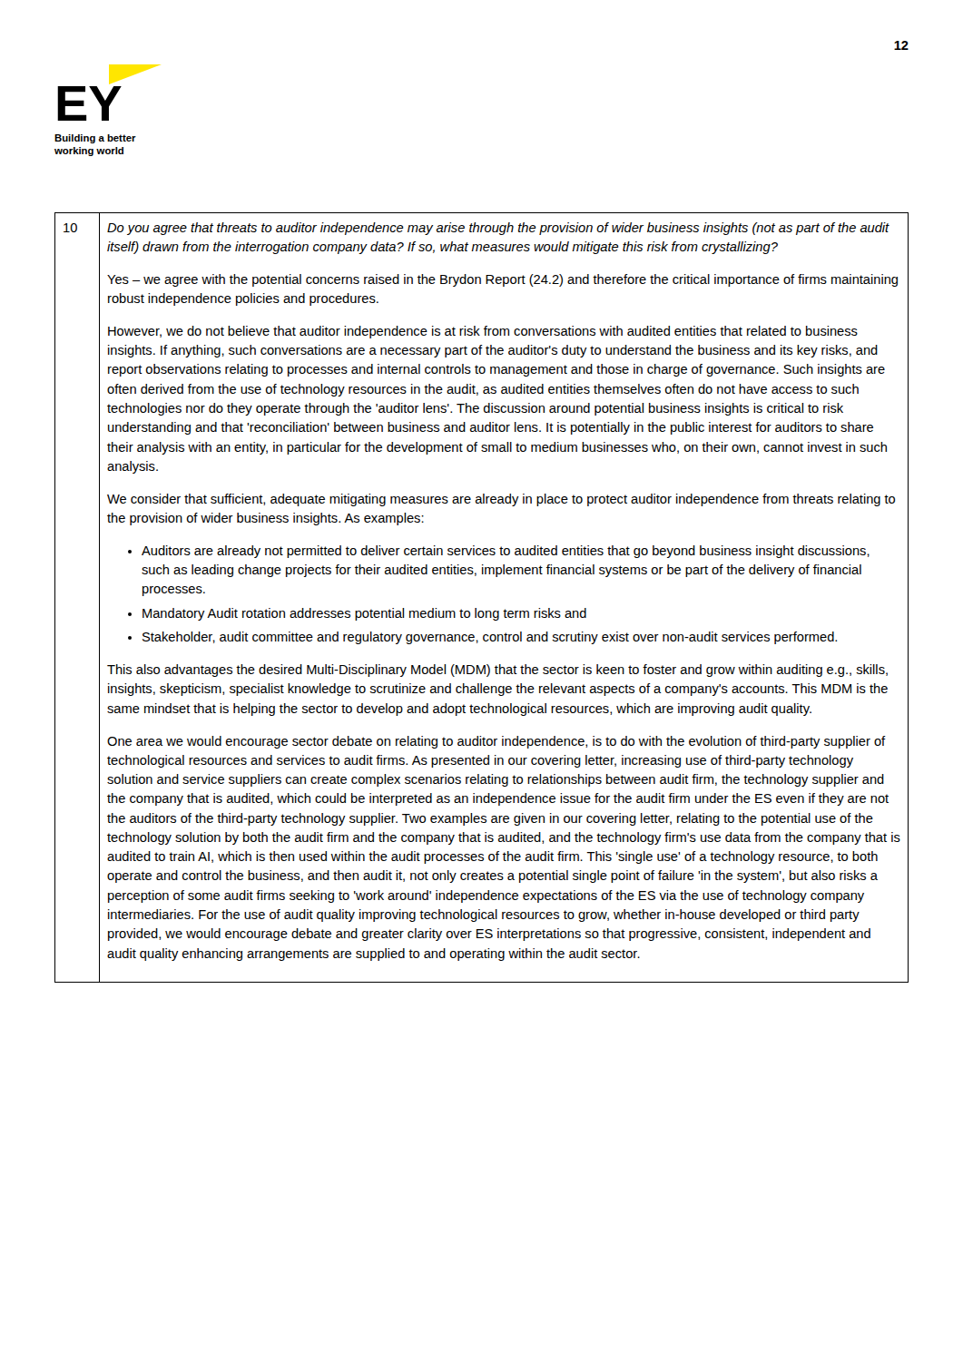12
EY
Building a better
working world
| 10 | Do you agree that threats to auditor independence may arise through the provision of wider business insights (not as part of the audit itself) drawn from the interrogation company data? If so, what measures would mitigate this risk from crystallizing? Yes – we agree with the potential concerns raised in the Brydon Report (24.2) and therefore the critical importance of firms maintaining robust independence policies and procedures. However, we do not believe that auditor independence is at risk from conversations with audited entities that related to business insights. If anything, such conversations are a necessary part of the auditor's duty to understand the business and its key risks, and report observations relating to processes and internal controls to management and those in charge of governance. Such insights are often derived from the use of technology resources in the audit, as audited entities themselves often do not have access to such technologies nor do they operate through the 'auditor lens'. The discussion around potential business insights is critical to risk understanding and that 'reconciliation' between business and auditor lens. It is potentially in the public interest for auditors to share their analysis with an entity, in particular for the development of small to medium businesses who, on their own, cannot invest in such analysis. We consider that sufficient, adequate mitigating measures are already in place to protect auditor independence from threats relating to the provision of wider business insights. As examples: Auditors are already not permitted to deliver certain services to audited entities that go beyond business insight discussions, such as leading change projects for their audited entities, implement financial systems or be part of the delivery of financial processes. Mandatory Audit rotation addresses potential medium to long term risks and Stakeholder, audit committee and regulatory governance, control and scrutiny exist over non-audit services performed. This also advantages the desired Multi-Disciplinary Model (MDM) that the sector is keen to foster and grow within auditing e.g., skills, insights, skepticism, specialist knowledge to scrutinize and challenge the relevant aspects of a company's accounts. This MDM is the same mindset that is helping the sector to develop and adopt technological resources, which are improving audit quality. One area we would encourage sector debate on relating to auditor independence, is to do with the evolution of third-party supplier of technological resources and services to audit firms. As presented in our covering letter, increasing use of third-party technology solution and service suppliers can create complex scenarios relating to relationships between audit firm, the technology supplier and the company that is audited, which could be interpreted as an independence issue for the audit firm under the ES even if they are not the auditors of the third-party technology supplier. Two examples are given in our covering letter, relating to the potential use of the technology solution by both the audit firm and the company that is audited, and the technology firm's use data from the company that is audited to train AI, which is then used within the audit processes of the audit firm. This 'single use' of a technology resource, to both operate and control the business, and then audit it, not only creates a potential single point of failure 'in the system', but also risks a perception of some audit firms seeking to 'work around' independence expectations of the ES via the use of technology company intermediaries. For the use of audit quality improving technological resources to grow, whether in-house developed or third party provided, we would encourage debate and greater clarity over ES interpretations so that progressive, consistent, independent and audit quality enhancing arrangements are supplied to and operating within the audit sector. |